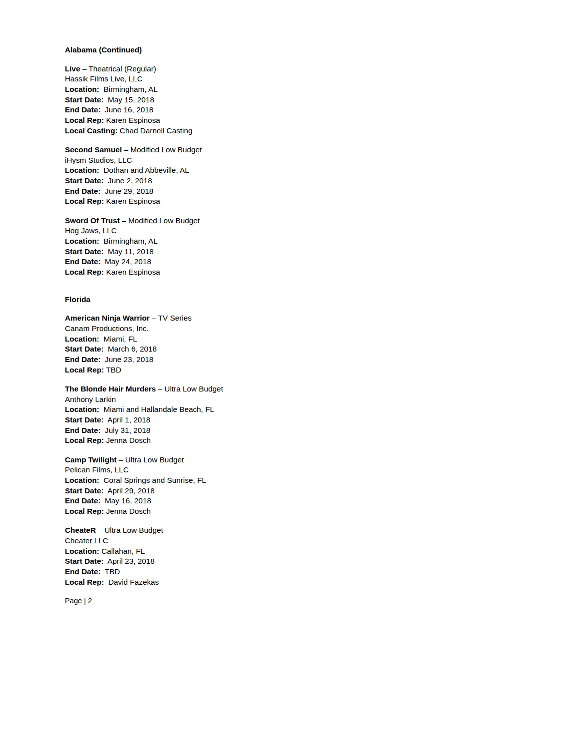Alabama (Continued)
Live – Theatrical (Regular)
Hassik Films Live, LLC
Location: Birmingham, AL
Start Date: May 15, 2018
End Date: June 16, 2018
Local Rep: Karen Espinosa
Local Casting: Chad Darnell Casting
Second Samuel – Modified Low Budget
iHysm Studios, LLC
Location: Dothan and Abbeville, AL
Start Date: June 2, 2018
End Date: June 29, 2018
Local Rep: Karen Espinosa
Sword Of Trust – Modified Low Budget
Hog Jaws, LLC
Location: Birmingham, AL
Start Date: May 11, 2018
End Date: May 24, 2018
Local Rep: Karen Espinosa
Florida
American Ninja Warrior – TV Series
Canam Productions, Inc.
Location: Miami, FL
Start Date: March 6, 2018
End Date: June 23, 2018
Local Rep: TBD
The Blonde Hair Murders – Ultra Low Budget
Anthony Larkin
Location: Miami and Hallandale Beach, FL
Start Date: April 1, 2018
End Date: July 31, 2018
Local Rep: Jenna Dosch
Camp Twilight – Ultra Low Budget
Pelican Films, LLC
Location: Coral Springs and Sunrise, FL
Start Date: April 29, 2018
End Date: May 16, 2018
Local Rep: Jenna Dosch
CheateR – Ultra Low Budget
Cheater LLC
Location: Callahan, FL
Start Date: April 23, 2018
End Date: TBD
Local Rep: David Fazekas
Page | 2